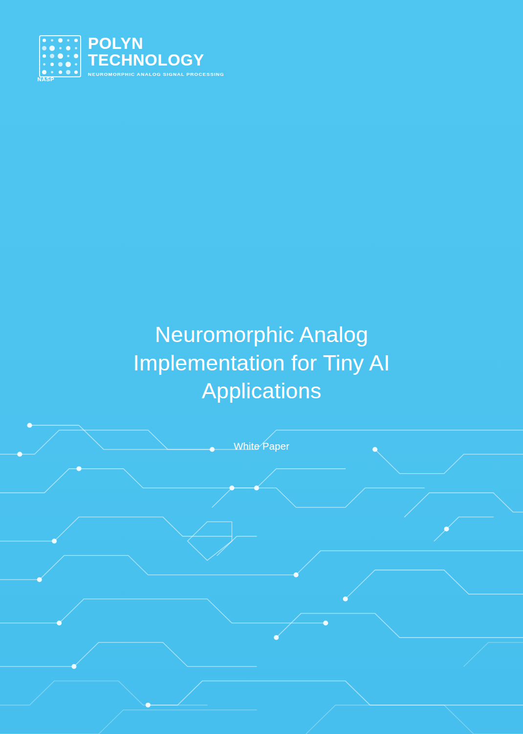NASP
POLYN TECHNOLOGY NEUROMORPHIC ANALOG SIGNAL PROCESSING
Neuromorphic Analog Implementation for Tiny AI Applications
White Paper